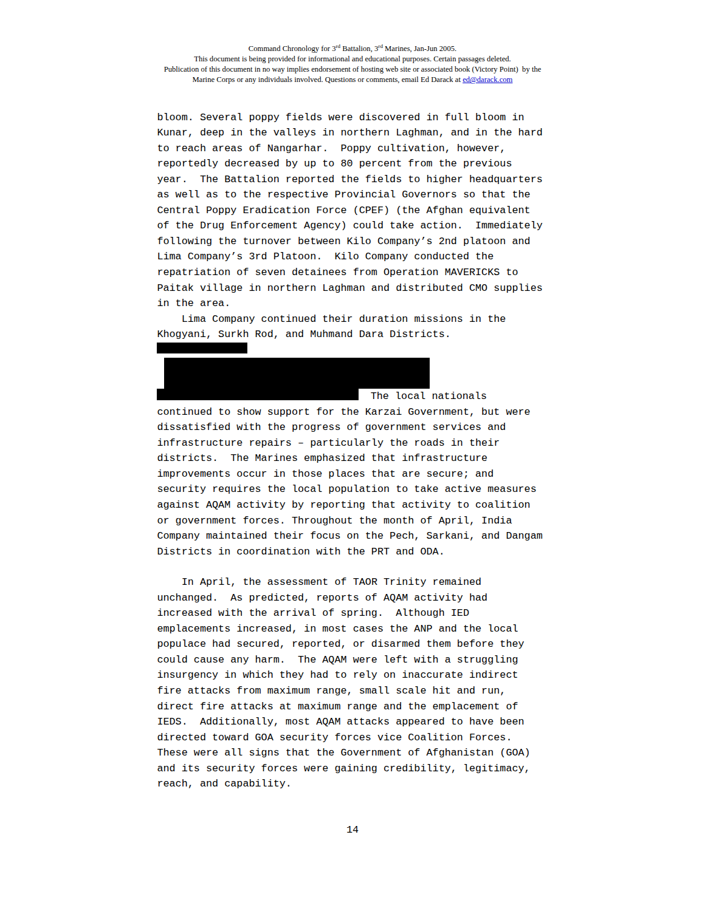Command Chronology for 3rd Battalion, 3rd Marines, Jan-Jun 2005.
This document is being provided for informational and educational purposes. Certain passages deleted.
Publication of this document in no way implies endorsement of hosting web site or associated book (Victory Point) by the
Marine Corps or any individuals involved. Questions or comments, email Ed Darack at ed@darack.com
bloom. Several poppy fields were discovered in full bloom in Kunar, deep in the valleys in northern Laghman, and in the hard to reach areas of Nangarhar. Poppy cultivation, however, reportedly decreased by up to 80 percent from the previous year. The Battalion reported the fields to higher headquarters as well as to the respective Provincial Governors so that the Central Poppy Eradication Force (CPEF) (the Afghan equivalent of the Drug Enforcement Agency) could take action. Immediately following the turnover between Kilo Company’s 2nd platoon and Lima Company’s 3rd Platoon. Kilo Company conducted the repatriation of seven detainees from Operation MAVERICKS to Paitak village in northern Laghman and distributed CMO supplies in the area.
Lima Company continued their duration missions in the Khogyani, Surkh Rod, and Muhmand Dara Districts.
The local nationals continued to show support for the Karzai Government, but were dissatisfied with the progress of government services and infrastructure repairs – particularly the roads in their districts. The Marines emphasized that infrastructure improvements occur in those places that are secure; and security requires the local population to take active measures against AQAM activity by reporting that activity to coalition or government forces. Throughout the month of April, India Company maintained their focus on the Pech, Sarkani, and Dangam Districts in coordination with the PRT and ODA.
In April, the assessment of TAOR Trinity remained unchanged. As predicted, reports of AQAM activity had increased with the arrival of spring. Although IED emplacements increased, in most cases the ANP and the local populace had secured, reported, or disarmed them before they could cause any harm. The AQAM were left with a struggling insurgency in which they had to rely on inaccurate indirect fire attacks from maximum range, small scale hit and run, direct fire attacks at maximum range and the emplacement of IEDS. Additionally, most AQAM attacks appeared to have been directed toward GOA security forces vice Coalition Forces. These were all signs that the Government of Afghanistan (GOA) and its security forces were gaining credibility, legitimacy, reach, and capability.
14